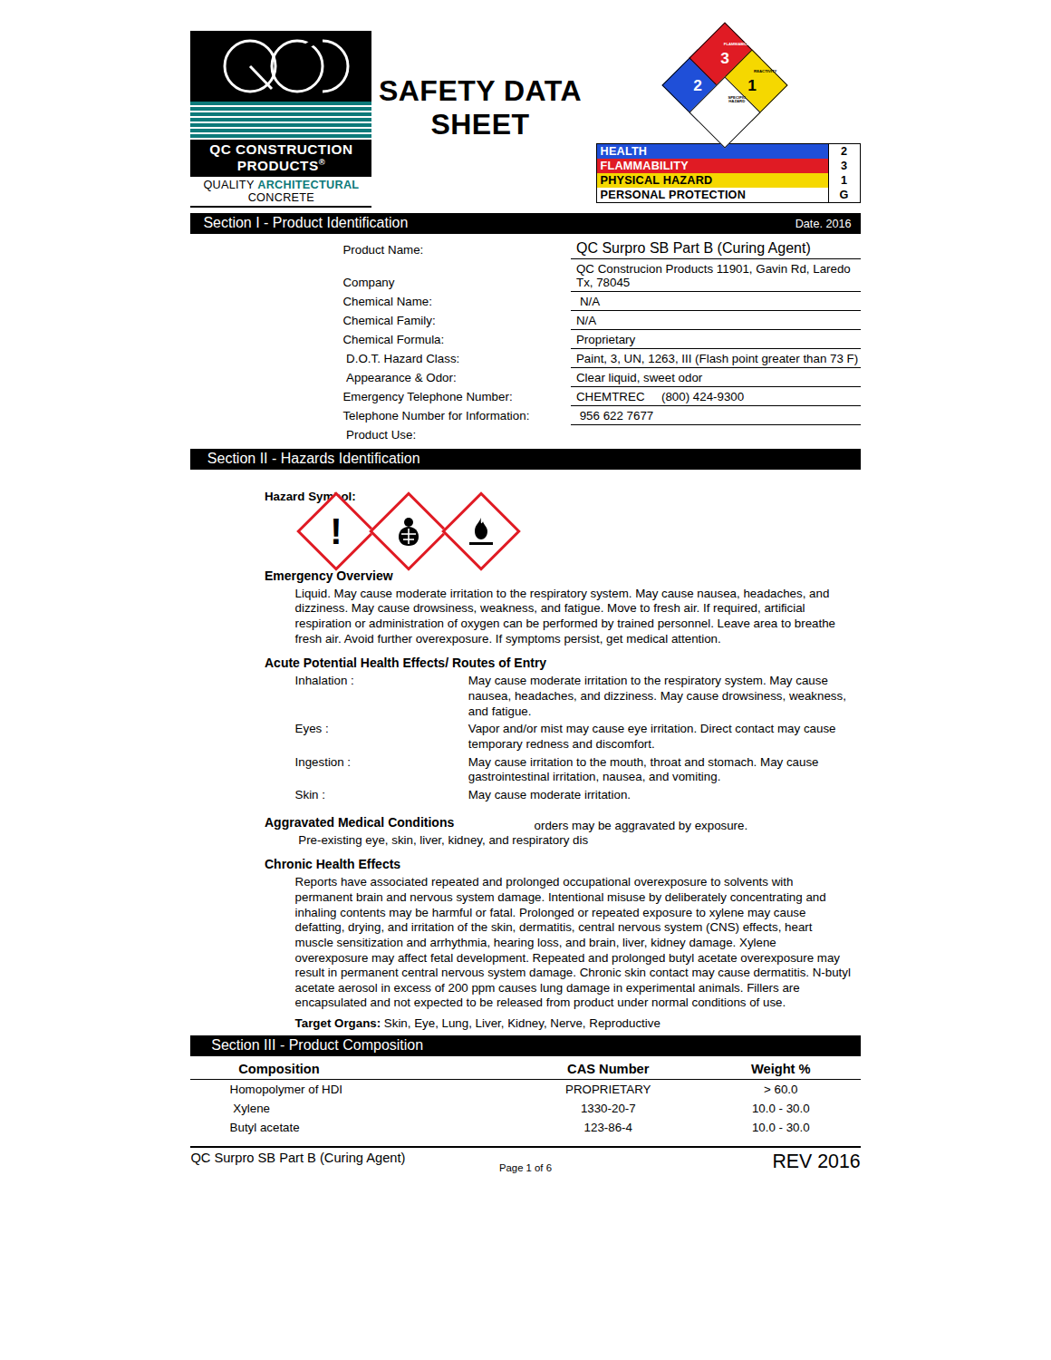QC CONSTRUCTION PRODUCTS®
QUALITY ARCHITECTURAL CONCRETE
SAFETY DATA SHEET
HEALTH
2
FLAMMABILITY
3
REACTIVITY
1
SPECIFIC
HAZARD
| HEALTH | 2 |
| FLAMMABILITY | 3 |
| PHYSICAL HAZARD | 1 |
| PERSONAL PROTECTION | G |
Section I - Product IdentificationDate. 2016
| Product Name: | QC Surpro SB Part B (Curing Agent) |
| Company | QC Construcion Products 11901, Gavin Rd, Laredo Tx, 78045 |
| Chemical Name: | N/A |
| Chemical Family: | N/A |
| Chemical Formula: | Proprietary |
| D.O.T. Hazard Class: | Paint, 3, UN, 1263, III (Flash point greater than 73 F) |
| Appearance & Odor: | Clear liquid, sweet odor |
| Emergency Telephone Number: | CHEMTREC (800) 424-9300 |
| Telephone Number for Information: | 956 622 7677 |
| Product Use: | |
Section II - Hazards Identification
Hazard Symbol:
!
Emergency Overview
Liquid. May cause moderate irritation to the respiratory system. May cause nausea, headaches, and dizziness. May cause drowsiness, weakness, and fatigue. Move to fresh air. If required, artificial respiration or administration of oxygen can be performed by trained personnel. Leave area to breathe fresh air. Avoid further overexposure. If symptoms persist, get medical attention.
Acute Potential Health Effects/ Routes of Entry
| Inhalation : | May cause moderate irritation to the respiratory system. May cause nausea, headaches, and dizziness. May cause drowsiness, weakness, and fatigue. |
| Eyes : | Vapor and/or mist may cause eye irritation. Direct contact may cause temporary redness and discomfort. |
| Ingestion : | May cause irritation to the mouth, throat and stomach. May cause gastrointestinal irritation, nausea, and vomiting. |
| Skin : | May cause moderate irritation. |
Aggravated Medical Conditions
Pre-existing eye, skin, liver, kidney, and respiratory dis orders may be aggravated by exposure.
Chronic Health Effects
Reports have associated repeated and prolonged occupational overexposure to solvents with permanent brain and nervous system damage. Intentional misuse by deliberately concentrating and inhaling contents may be harmful or fatal. Prolonged or repeated exposure to xylene may cause defatting, drying, and irritation of the skin, dermatitis, central nervous system (CNS) effects, heart muscle sensitization and arrhythmia, hearing loss, and brain, liver, kidney damage. Xylene overexposure may affect fetal development. Repeated and prolonged butyl acetate overexposure may result in permanent central nervous system damage. Chronic skin contact may cause dermatitis. N-butyl acetate aerosol in excess of 200 ppm causes lung damage in experimental animals. Fillers are encapsulated and not expected to be released from product under normal conditions of use.
Target Organs: Skin, Eye, Lung, Liver, Kidney, Nerve, Reproductive
Section III - Product Composition
| Composition | CAS Number | Weight % |
| --- | --- | --- |
| Homopolymer of HDI | PROPRIETARY | > 60.0 |
| Xylene | 1330-20-7 | 10.0 - 30.0 |
| Butyl acetate | 123-86-4 | 10.0 - 30.0 |
QC Surpro SB Part B (Curing Agent)
REV 2016
Page 1 of 6